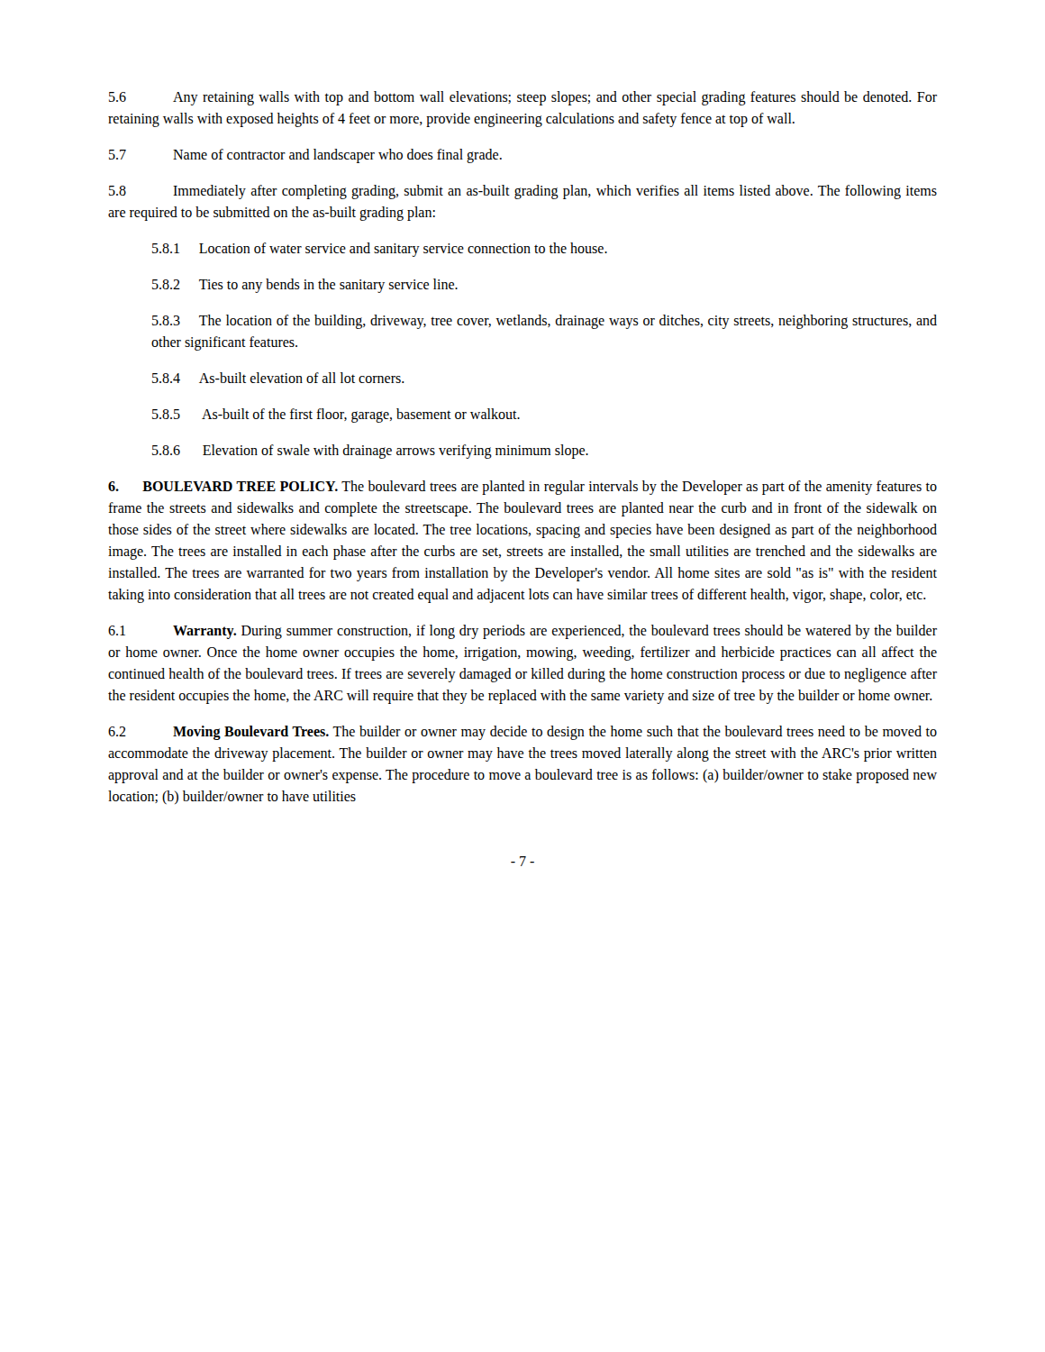5.6 Any retaining walls with top and bottom wall elevations; steep slopes; and other special grading features should be denoted. For retaining walls with exposed heights of 4 feet or more, provide engineering calculations and safety fence at top of wall.
5.7 Name of contractor and landscaper who does final grade.
5.8 Immediately after completing grading, submit an as-built grading plan, which verifies all items listed above. The following items are required to be submitted on the as-built grading plan:
5.8.1 Location of water service and sanitary service connection to the house.
5.8.2 Ties to any bends in the sanitary service line.
5.8.3 The location of the building, driveway, tree cover, wetlands, drainage ways or ditches, city streets, neighboring structures, and other significant features.
5.8.4 As-built elevation of all lot corners.
5.8.5 As-built of the first floor, garage, basement or walkout.
5.8.6 Elevation of swale with drainage arrows verifying minimum slope.
6. BOULEVARD TREE POLICY. The boulevard trees are planted in regular intervals by the Developer as part of the amenity features to frame the streets and sidewalks and complete the streetscape. The boulevard trees are planted near the curb and in front of the sidewalk on those sides of the street where sidewalks are located. The tree locations, spacing and species have been designed as part of the neighborhood image. The trees are installed in each phase after the curbs are set, streets are installed, the small utilities are trenched and the sidewalks are installed. The trees are warranted for two years from installation by the Developer's vendor. All home sites are sold "as is" with the resident taking into consideration that all trees are not created equal and adjacent lots can have similar trees of different health, vigor, shape, color, etc.
6.1 Warranty. During summer construction, if long dry periods are experienced, the boulevard trees should be watered by the builder or home owner. Once the home owner occupies the home, irrigation, mowing, weeding, fertilizer and herbicide practices can all affect the continued health of the boulevard trees. If trees are severely damaged or killed during the home construction process or due to negligence after the resident occupies the home, the ARC will require that they be replaced with the same variety and size of tree by the builder or home owner.
6.2 Moving Boulevard Trees. The builder or owner may decide to design the home such that the boulevard trees need to be moved to accommodate the driveway placement. The builder or owner may have the trees moved laterally along the street with the ARC's prior written approval and at the builder or owner's expense. The procedure to move a boulevard tree is as follows: (a) builder/owner to stake proposed new location; (b) builder/owner to have utilities
- 7 -